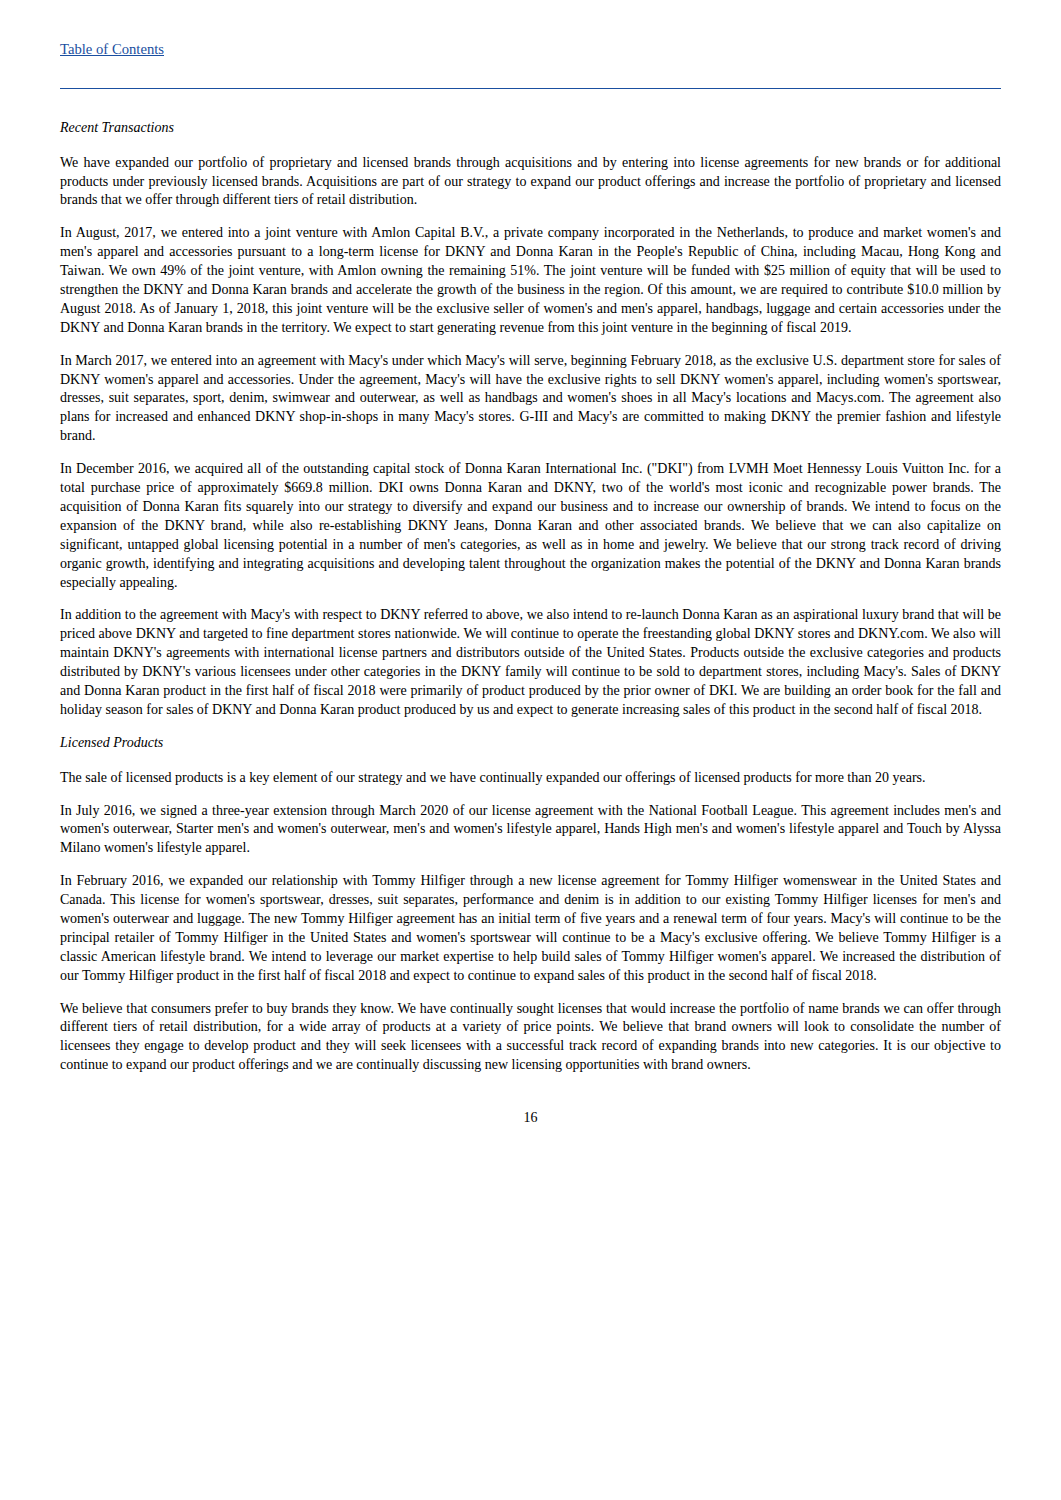Table of Contents
Recent Transactions
We have expanded our portfolio of proprietary and licensed brands through acquisitions and by entering into license agreements for new brands or for additional products under previously licensed brands. Acquisitions are part of our strategy to expand our product offerings and increase the portfolio of proprietary and licensed brands that we offer through different tiers of retail distribution.
In August, 2017, we entered into a joint venture with Amlon Capital B.V., a private company incorporated in the Netherlands, to produce and market women's and men's apparel and accessories pursuant to a long-term license for DKNY and Donna Karan in the People's Republic of China, including Macau, Hong Kong and Taiwan. We own 49% of the joint venture, with Amlon owning the remaining 51%. The joint venture will be funded with $25 million of equity that will be used to strengthen the DKNY and Donna Karan brands and accelerate the growth of the business in the region. Of this amount, we are required to contribute $10.0 million by August 2018. As of January 1, 2018, this joint venture will be the exclusive seller of women's and men's apparel, handbags, luggage and certain accessories under the DKNY and Donna Karan brands in the territory. We expect to start generating revenue from this joint venture in the beginning of fiscal 2019.
In March 2017, we entered into an agreement with Macy's under which Macy's will serve, beginning February 2018, as the exclusive U.S. department store for sales of DKNY women's apparel and accessories. Under the agreement, Macy's will have the exclusive rights to sell DKNY women's apparel, including women's sportswear, dresses, suit separates, sport, denim, swimwear and outerwear, as well as handbags and women's shoes in all Macy's locations and Macys.com. The agreement also plans for increased and enhanced DKNY shop-in-shops in many Macy's stores. G-III and Macy's are committed to making DKNY the premier fashion and lifestyle brand.
In December 2016, we acquired all of the outstanding capital stock of Donna Karan International Inc. ("DKI") from LVMH Moet Hennessy Louis Vuitton Inc. for a total purchase price of approximately $669.8 million. DKI owns Donna Karan and DKNY, two of the world's most iconic and recognizable power brands. The acquisition of Donna Karan fits squarely into our strategy to diversify and expand our business and to increase our ownership of brands. We intend to focus on the expansion of the DKNY brand, while also re-establishing DKNY Jeans, Donna Karan and other associated brands. We believe that we can also capitalize on significant, untapped global licensing potential in a number of men's categories, as well as in home and jewelry. We believe that our strong track record of driving organic growth, identifying and integrating acquisitions and developing talent throughout the organization makes the potential of the DKNY and Donna Karan brands especially appealing.
In addition to the agreement with Macy's with respect to DKNY referred to above, we also intend to re-launch Donna Karan as an aspirational luxury brand that will be priced above DKNY and targeted to fine department stores nationwide. We will continue to operate the freestanding global DKNY stores and DKNY.com. We also will maintain DKNY's agreements with international license partners and distributors outside of the United States. Products outside the exclusive categories and products distributed by DKNY's various licensees under other categories in the DKNY family will continue to be sold to department stores, including Macy's. Sales of DKNY and Donna Karan product in the first half of fiscal 2018 were primarily of product produced by the prior owner of DKI. We are building an order book for the fall and holiday season for sales of DKNY and Donna Karan product produced by us and expect to generate increasing sales of this product in the second half of fiscal 2018.
Licensed Products
The sale of licensed products is a key element of our strategy and we have continually expanded our offerings of licensed products for more than 20 years.
In July 2016, we signed a three-year extension through March 2020 of our license agreement with the National Football League. This agreement includes men's and women's outerwear, Starter men's and women's outerwear, men's and women's lifestyle apparel, Hands High men's and women's lifestyle apparel and Touch by Alyssa Milano women's lifestyle apparel.
In February 2016, we expanded our relationship with Tommy Hilfiger through a new license agreement for Tommy Hilfiger womenswear in the United States and Canada. This license for women's sportswear, dresses, suit separates, performance and denim is in addition to our existing Tommy Hilfiger licenses for men's and women's outerwear and luggage. The new Tommy Hilfiger agreement has an initial term of five years and a renewal term of four years. Macy's will continue to be the principal retailer of Tommy Hilfiger in the United States and women's sportswear will continue to be a Macy's exclusive offering. We believe Tommy Hilfiger is a classic American lifestyle brand. We intend to leverage our market expertise to help build sales of Tommy Hilfiger women's apparel. We increased the distribution of our Tommy Hilfiger product in the first half of fiscal 2018 and expect to continue to expand sales of this product in the second half of fiscal 2018.
We believe that consumers prefer to buy brands they know. We have continually sought licenses that would increase the portfolio of name brands we can offer through different tiers of retail distribution, for a wide array of products at a variety of price points. We believe that brand owners will look to consolidate the number of licensees they engage to develop product and they will seek licensees with a successful track record of expanding brands into new categories. It is our objective to continue to expand our product offerings and we are continually discussing new licensing opportunities with brand owners.
16